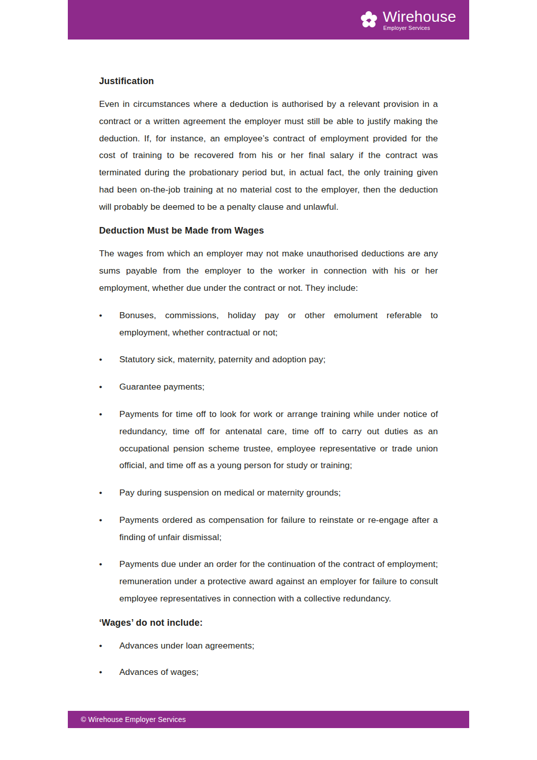Wirehouse Employer Services
Justification
Even in circumstances where a deduction is authorised by a relevant provision in a contract or a written agreement the employer must still be able to justify making the deduction. If, for instance, an employee’s contract of employment provided for the cost of training to be recovered from his or her final salary if the contract was terminated during the probationary period but, in actual fact, the only training given had been on-the-job training at no material cost to the employer, then the deduction will probably be deemed to be a penalty clause and unlawful.
Deduction Must be Made from Wages
The wages from which an employer may not make unauthorised deductions are any sums payable from the employer to the worker in connection with his or her employment, whether due under the contract or not. They include:
Bonuses, commissions, holiday pay or other emolument referable to employment, whether contractual or not;
Statutory sick, maternity, paternity and adoption pay;
Guarantee payments;
Payments for time off to look for work or arrange training while under notice of redundancy, time off for antenatal care, time off to carry out duties as an occupational pension scheme trustee, employee representative or trade union official, and time off as a young person for study or training;
Pay during suspension on medical or maternity grounds;
Payments ordered as compensation for failure to reinstate or re-engage after a finding of unfair dismissal;
Payments due under an order for the continuation of the contract of employment; remuneration under a protective award against an employer for failure to consult employee representatives in connection with a collective redundancy.
‘Wages’ do not include:
Advances under loan agreements;
Advances of wages;
© Wirehouse Employer Services